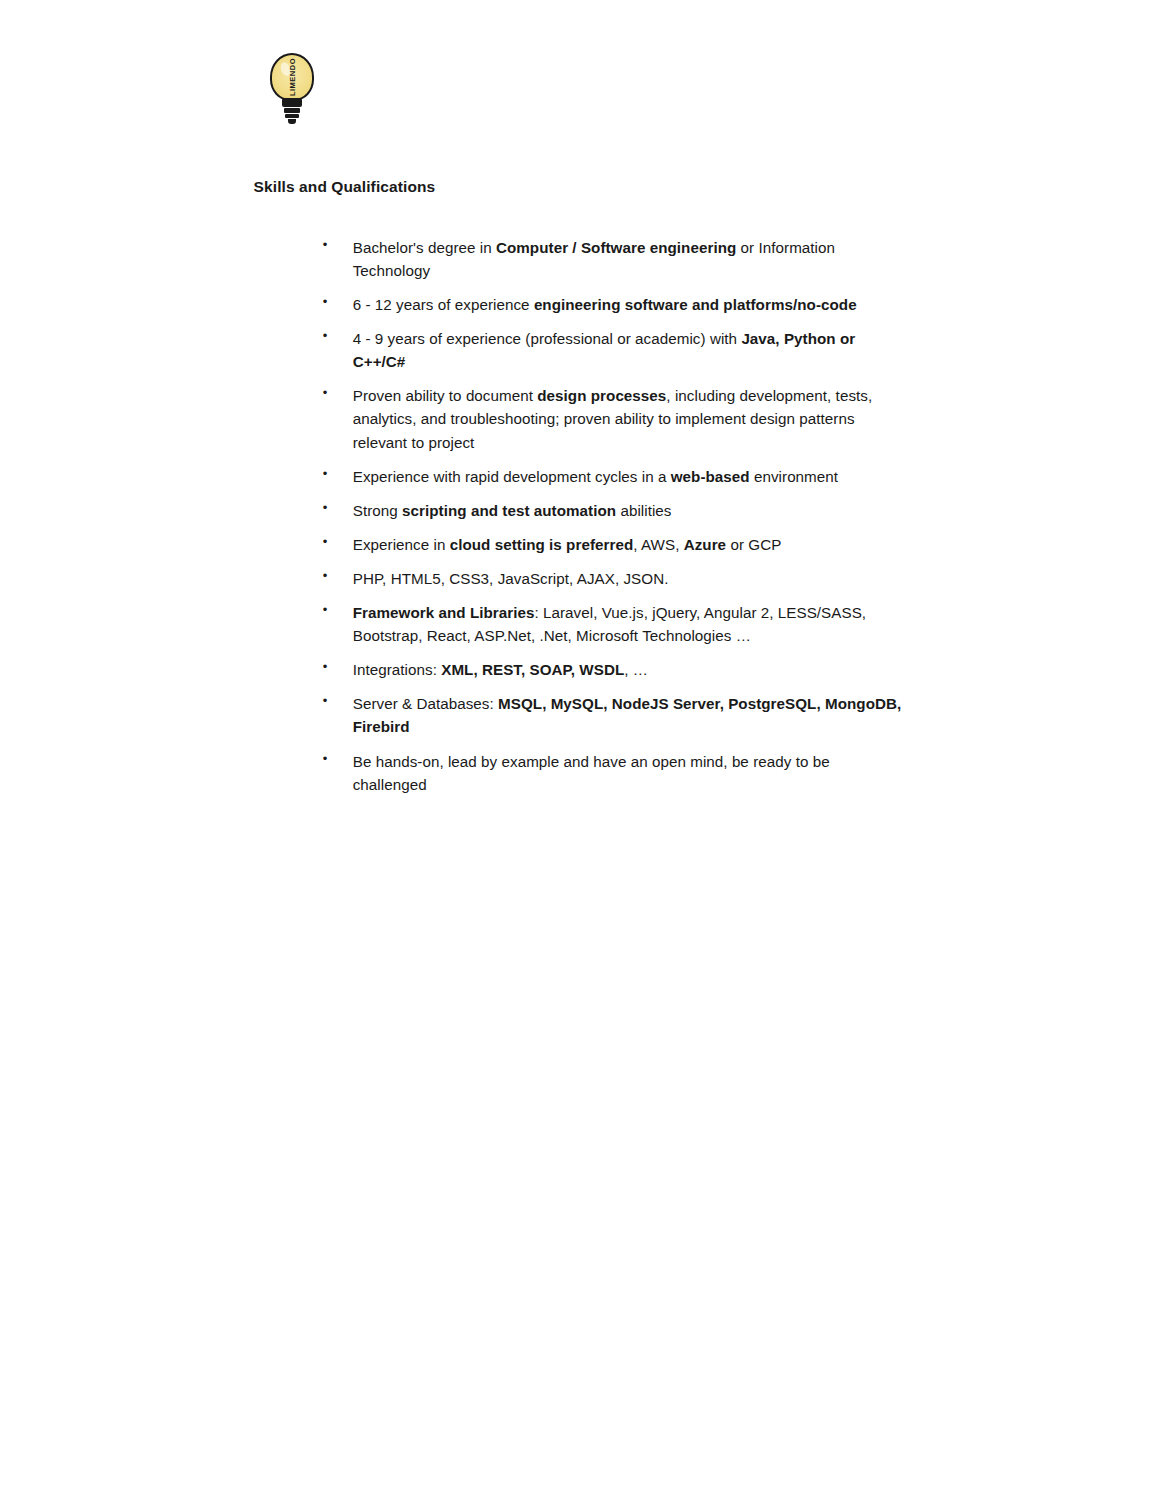LIMENDO
Skills and Qualifications
Bachelor's degree in Computer / Software engineering or Information Technology
6 - 12 years of experience engineering software and platforms/no-code
4 - 9 years of experience (professional or academic) with Java, Python or C++/C#
Proven ability to document design processes, including development, tests, analytics, and troubleshooting; proven ability to implement design patterns relevant to project
Experience with rapid development cycles in a web-based environment
Strong scripting and test automation abilities
Experience in cloud setting is preferred, AWS, Azure or GCP
PHP, HTML5, CSS3, JavaScript, AJAX, JSON.
Framework and Libraries: Laravel, Vue.js, jQuery, Angular 2, LESS/SASS, Bootstrap, React, ASP.Net, .Net, Microsoft Technologies …
Integrations: XML, REST, SOAP, WSDL, …
Server & Databases: MSQL, MySQL, NodeJS Server, PostgreSQL, MongoDB, Firebird
Be hands-on, lead by example and have an open mind, be ready to be challenged